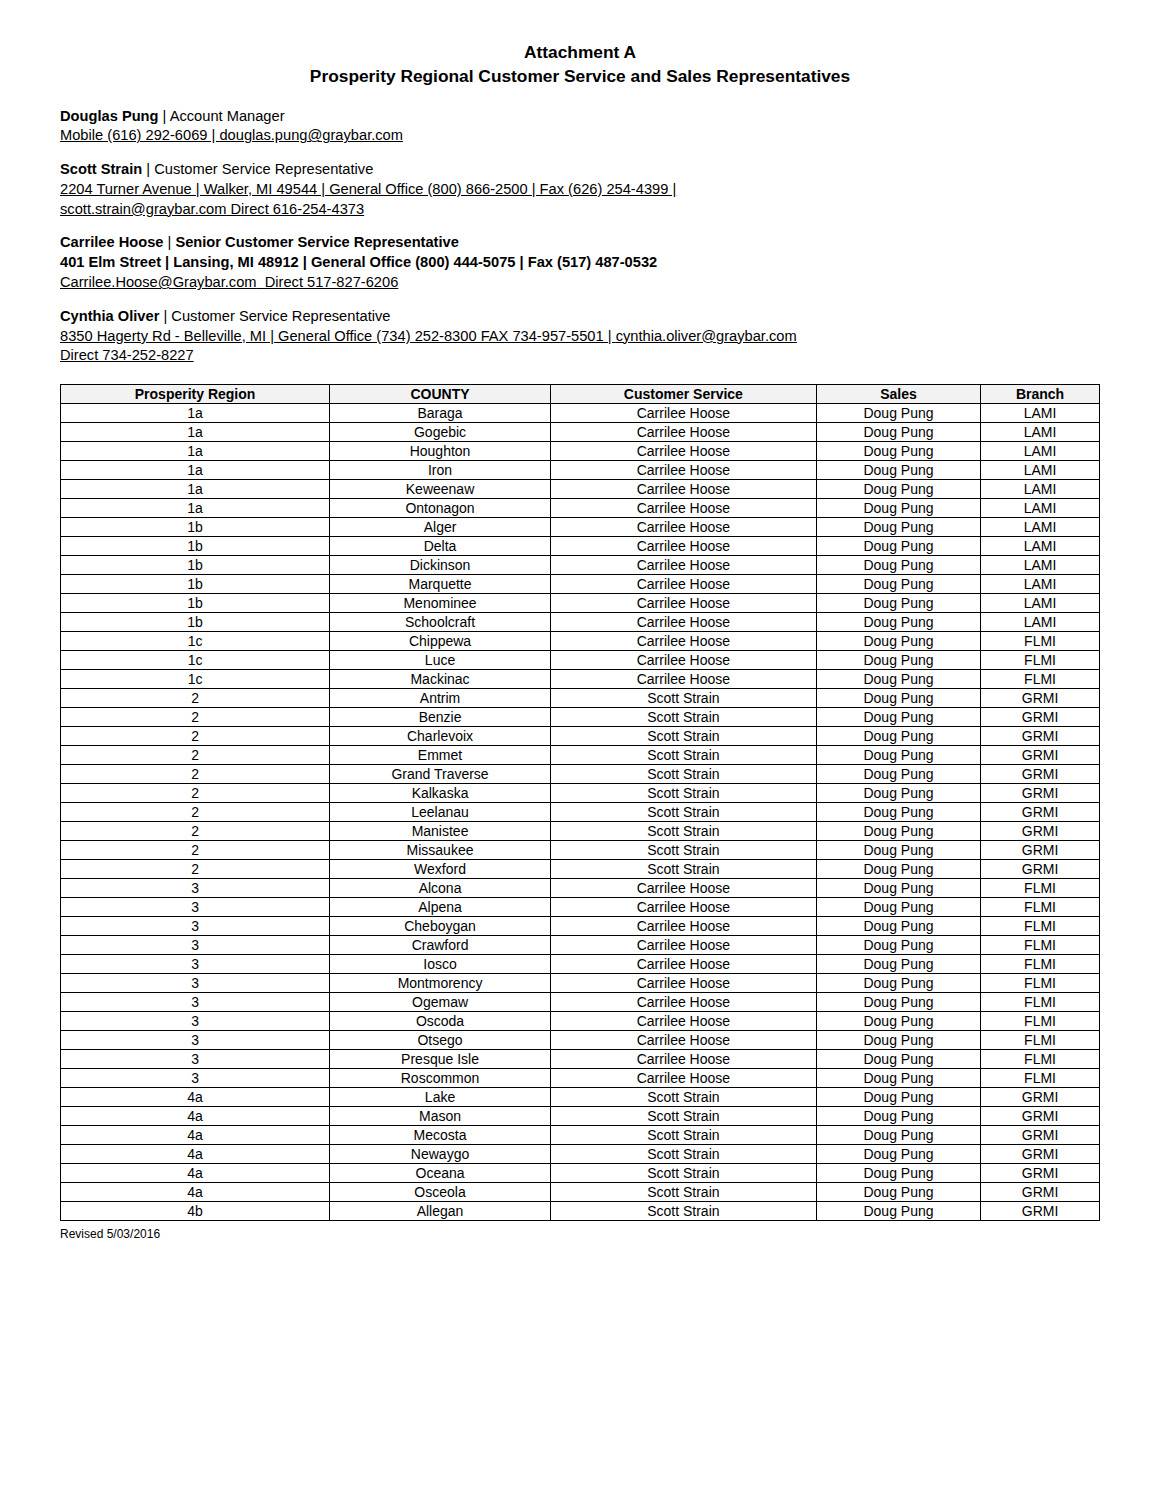Attachment A
Prosperity Regional Customer Service and Sales Representatives
Douglas Pung | Account Manager
Mobile (616) 292-6069 | douglas.pung@graybar.com
Scott Strain | Customer Service Representative
2204 Turner Avenue | Walker, MI 49544 | General Office (800) 866-2500 | Fax (626) 254-4399 |
scott.strain@graybar.com Direct 616-254-4373
Carrilee Hoose | Senior Customer Service Representative
401 Elm Street | Lansing, MI 48912 | General Office (800) 444-5075 | Fax (517) 487-0532
Carrilee.Hoose@Graybar.com Direct 517-827-6206
Cynthia Oliver | Customer Service Representative
8350 Hagerty Rd - Belleville, MI | General Office (734) 252-8300 FAX 734-957-5501 | cynthia.oliver@graybar.com
Direct 734-252-8227
| Prosperity Region | COUNTY | Customer Service | Sales | Branch |
| --- | --- | --- | --- | --- |
| 1a | Baraga | Carrilee Hoose | Doug Pung | LAMI |
| 1a | Gogebic | Carrilee Hoose | Doug Pung | LAMI |
| 1a | Houghton | Carrilee Hoose | Doug Pung | LAMI |
| 1a | Iron | Carrilee Hoose | Doug Pung | LAMI |
| 1a | Keweenaw | Carrilee Hoose | Doug Pung | LAMI |
| 1a | Ontonagon | Carrilee Hoose | Doug Pung | LAMI |
| 1b | Alger | Carrilee Hoose | Doug Pung | LAMI |
| 1b | Delta | Carrilee Hoose | Doug Pung | LAMI |
| 1b | Dickinson | Carrilee Hoose | Doug Pung | LAMI |
| 1b | Marquette | Carrilee Hoose | Doug Pung | LAMI |
| 1b | Menominee | Carrilee Hoose | Doug Pung | LAMI |
| 1b | Schoolcraft | Carrilee Hoose | Doug Pung | LAMI |
| 1c | Chippewa | Carrilee Hoose | Doug Pung | FLMI |
| 1c | Luce | Carrilee Hoose | Doug Pung | FLMI |
| 1c | Mackinac | Carrilee Hoose | Doug Pung | FLMI |
| 2 | Antrim | Scott Strain | Doug Pung | GRMI |
| 2 | Benzie | Scott Strain | Doug Pung | GRMI |
| 2 | Charlevoix | Scott Strain | Doug Pung | GRMI |
| 2 | Emmet | Scott Strain | Doug Pung | GRMI |
| 2 | Grand Traverse | Scott Strain | Doug Pung | GRMI |
| 2 | Kalkaska | Scott Strain | Doug Pung | GRMI |
| 2 | Leelanau | Scott Strain | Doug Pung | GRMI |
| 2 | Manistee | Scott Strain | Doug Pung | GRMI |
| 2 | Missaukee | Scott Strain | Doug Pung | GRMI |
| 2 | Wexford | Scott Strain | Doug Pung | GRMI |
| 3 | Alcona | Carrilee Hoose | Doug Pung | FLMI |
| 3 | Alpena | Carrilee Hoose | Doug Pung | FLMI |
| 3 | Cheboygan | Carrilee Hoose | Doug Pung | FLMI |
| 3 | Crawford | Carrilee Hoose | Doug Pung | FLMI |
| 3 | Iosco | Carrilee Hoose | Doug Pung | FLMI |
| 3 | Montmorency | Carrilee Hoose | Doug Pung | FLMI |
| 3 | Ogemaw | Carrilee Hoose | Doug Pung | FLMI |
| 3 | Oscoda | Carrilee Hoose | Doug Pung | FLMI |
| 3 | Otsego | Carrilee Hoose | Doug Pung | FLMI |
| 3 | Presque Isle | Carrilee Hoose | Doug Pung | FLMI |
| 3 | Roscommon | Carrilee Hoose | Doug Pung | FLMI |
| 4a | Lake | Scott Strain | Doug Pung | GRMI |
| 4a | Mason | Scott Strain | Doug Pung | GRMI |
| 4a | Mecosta | Scott Strain | Doug Pung | GRMI |
| 4a | Newaygo | Scott Strain | Doug Pung | GRMI |
| 4a | Oceana | Scott Strain | Doug Pung | GRMI |
| 4a | Osceola | Scott Strain | Doug Pung | GRMI |
| 4b | Allegan | Scott Strain | Doug Pung | GRMI |
Revised 5/03/2016